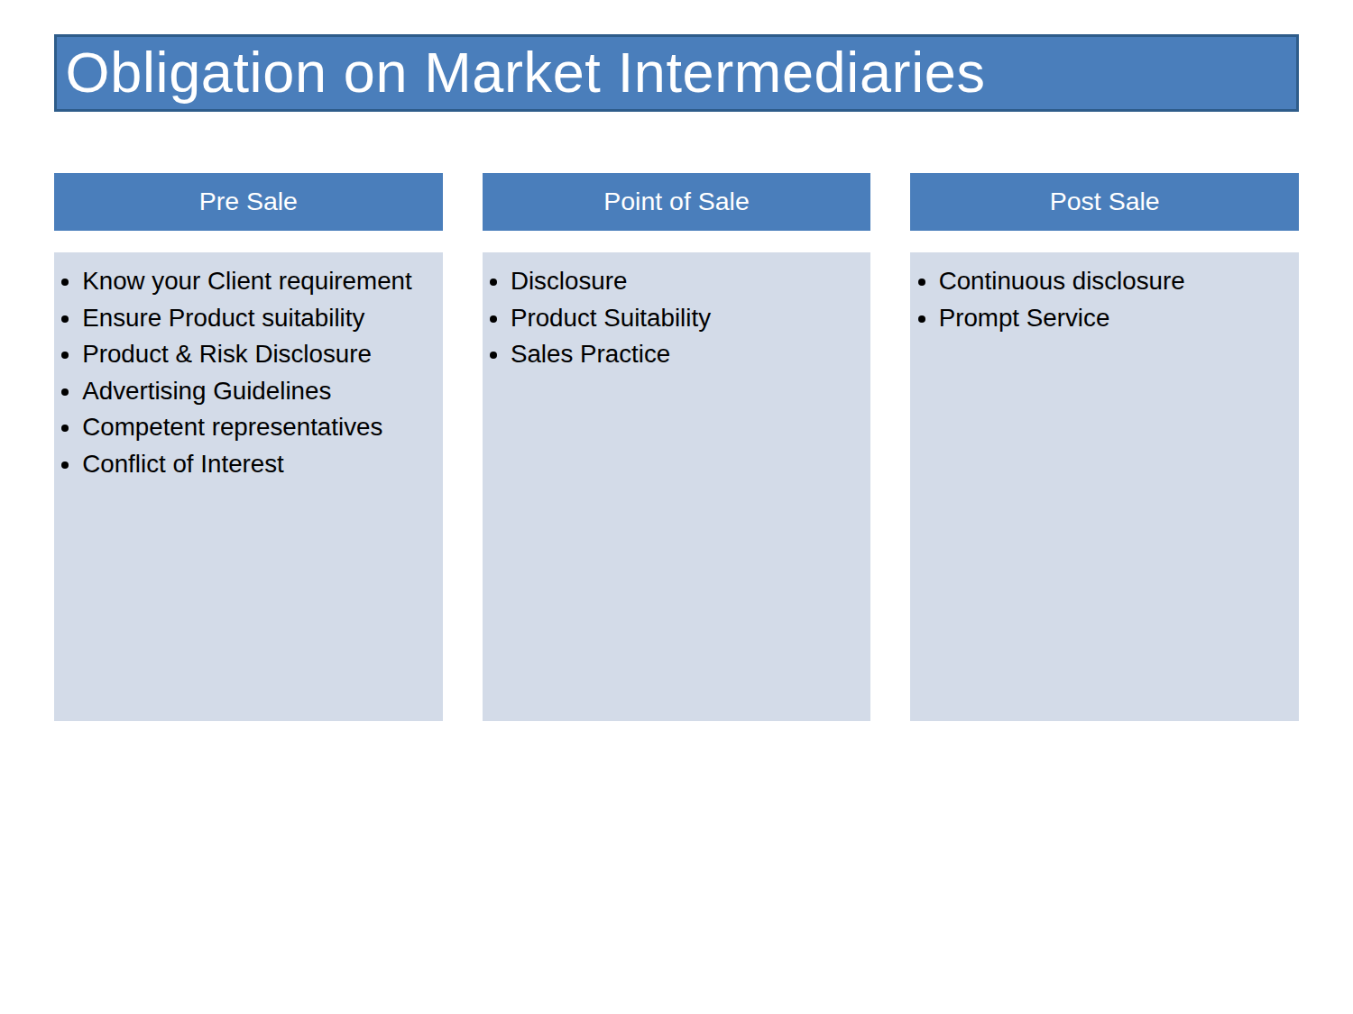Obligation on Market Intermediaries
Pre Sale
Know your Client requirement
Ensure Product suitability
Product & Risk Disclosure
Advertising Guidelines
Competent representatives
Conflict of Interest
Point of Sale
Disclosure
Product Suitability
Sales Practice
Post Sale
Continuous disclosure
Prompt Service